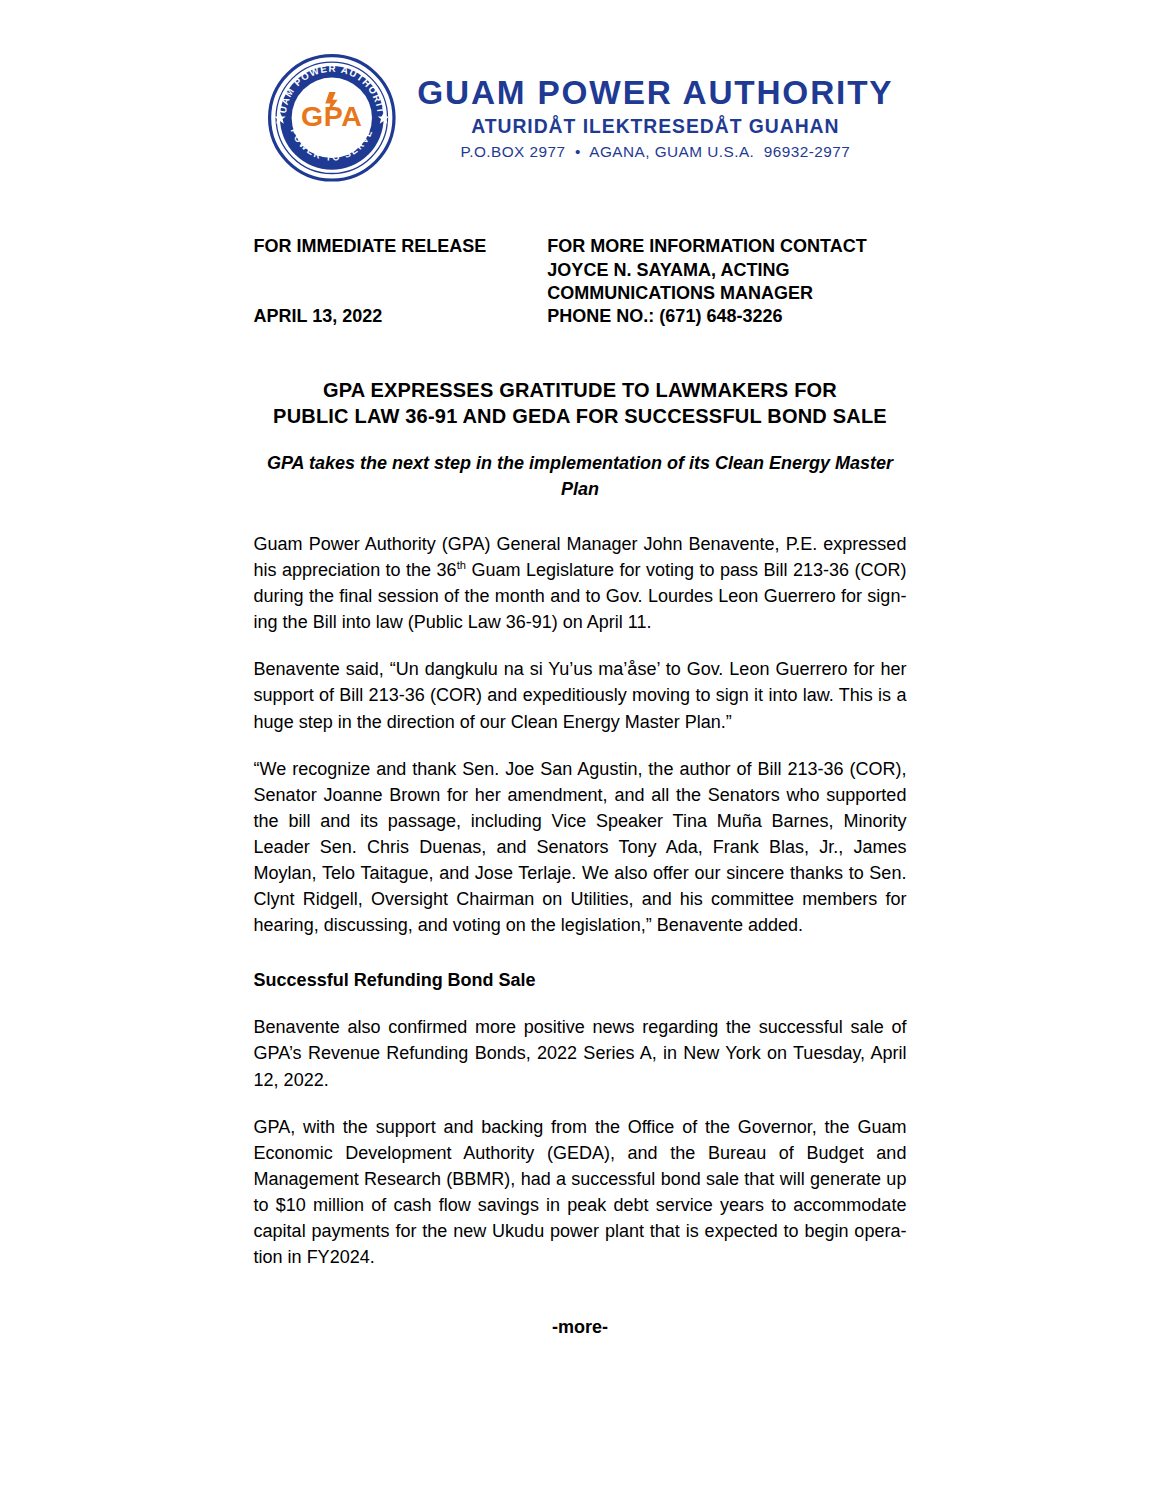GUAM POWER AUTHORITY POWER TO SERVE GPA
GUAM POWER AUTHORITY
ATURIDÅT ILEKTRESEDÅT GUAHAN
P.O.BOX 2977 • AGANA, GUAM U.S.A. 96932-2977
| FOR IMMEDIATE RELEASE | FOR MORE INFORMATION CONTACT |
| | JOYCE N. SAYAMA, ACTING |
| | COMMUNICATIONS MANAGER |
| APRIL 13, 2022 | PHONE NO.: (671) 648-3226 |
GPA EXPRESSES GRATITUDE TO LAWMAKERS FOR
PUBLIC LAW 36-91 AND GEDA FOR SUCCESSFUL BOND SALE
GPA takes the next step in the implementation of its Clean Energy Master Plan
Guam Power Authority (GPA) General Manager John Benavente, P.E. expressed his appreciation to the 36th Guam Legislature for voting to pass Bill 213-36 (COR) during the final session of the month and to Gov. Lourdes Leon Guerrero for signing the Bill into law (Public Law 36-91) on April 11.
Benavente said, “Un dangkulu na si Yu’us ma’åse’ to Gov. Leon Guerrero for her support of Bill 213-36 (COR) and expeditiously moving to sign it into law. This is a huge step in the direction of our Clean Energy Master Plan.”
“We recognize and thank Sen. Joe San Agustin, the author of Bill 213-36 (COR), Senator Joanne Brown for her amendment, and all the Senators who supported the bill and its passage, including Vice Speaker Tina Muña Barnes, Minority Leader Sen. Chris Duenas, and Senators Tony Ada, Frank Blas, Jr., James Moylan, Telo Taitague, and Jose Terlaje. We also offer our sincere thanks to Sen. Clynt Ridgell, Oversight Chairman on Utilities, and his committee members for hearing, discussing, and voting on the legislation,” Benavente added.
Successful Refunding Bond Sale
Benavente also confirmed more positive news regarding the successful sale of GPA’s Revenue Refunding Bonds, 2022 Series A, in New York on Tuesday, April 12, 2022.
GPA, with the support and backing from the Office of the Governor, the Guam Economic Development Authority (GEDA), and the Bureau of Budget and Management Research (BBMR), had a successful bond sale that will generate up to $10 million of cash flow savings in peak debt service years to accommodate capital payments for the new Ukudu power plant that is expected to begin operation in FY2024.
-more-